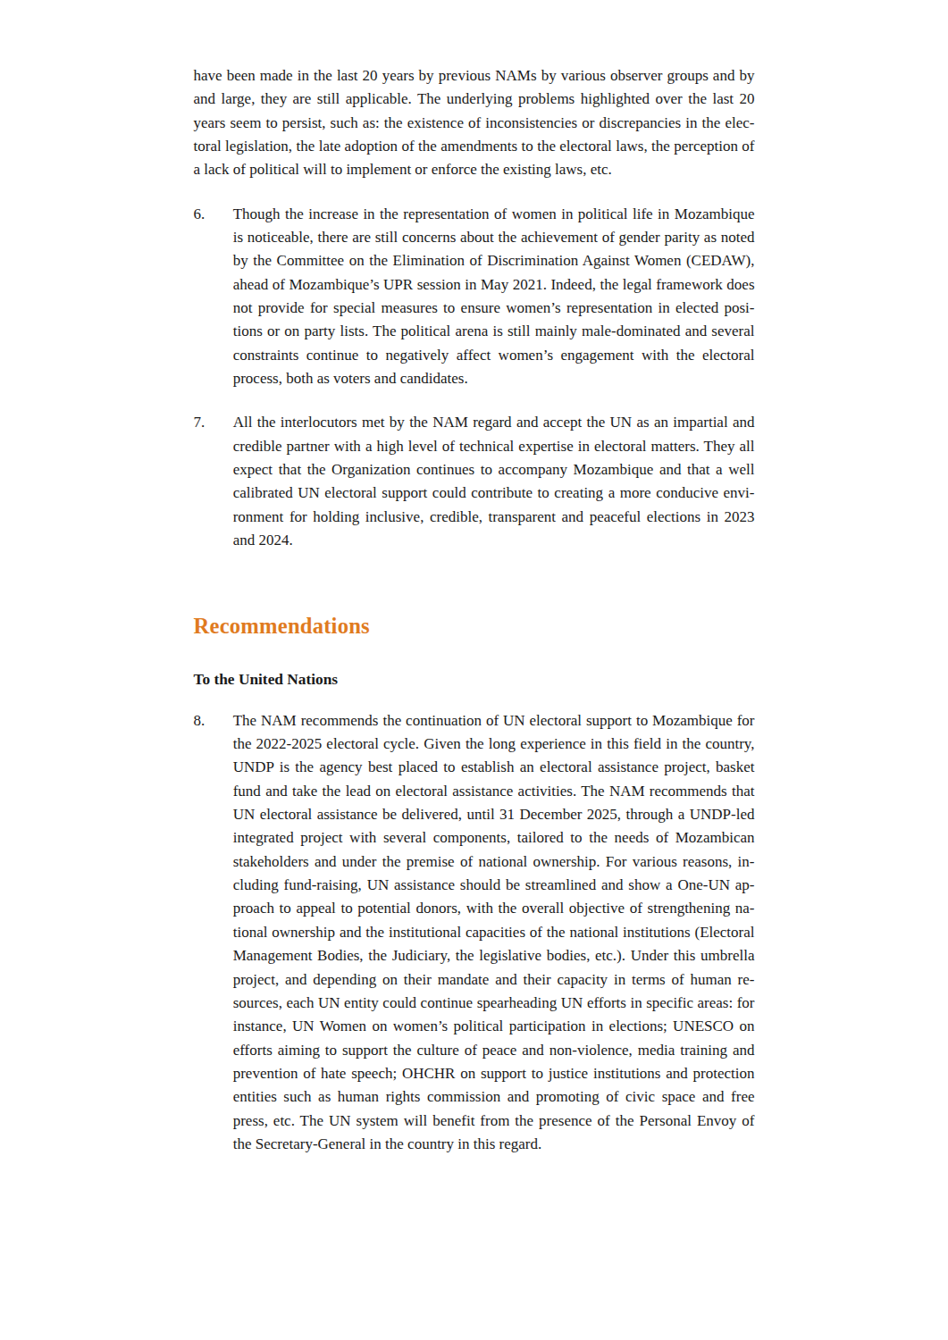have been made in the last 20 years by previous NAMs by various observer groups and by and large, they are still applicable. The underlying problems highlighted over the last 20 years seem to persist, such as: the existence of inconsistencies or discrepancies in the electoral legislation, the late adoption of the amendments to the electoral laws, the perception of a lack of political will to implement or enforce the existing laws, etc.
6. Though the increase in the representation of women in political life in Mozambique is noticeable, there are still concerns about the achievement of gender parity as noted by the Committee on the Elimination of Discrimination Against Women (CEDAW), ahead of Mozambique’s UPR session in May 2021. Indeed, the legal framework does not provide for special measures to ensure women’s representation in elected positions or on party lists. The political arena is still mainly male-dominated and several constraints continue to negatively affect women’s engagement with the electoral process, both as voters and candidates.
7. All the interlocutors met by the NAM regard and accept the UN as an impartial and credible partner with a high level of technical expertise in electoral matters. They all expect that the Organization continues to accompany Mozambique and that a well calibrated UN electoral support could contribute to creating a more conducive environment for holding inclusive, credible, transparent and peaceful elections in 2023 and 2024.
Recommendations
To the United Nations
8. The NAM recommends the continuation of UN electoral support to Mozambique for the 2022-2025 electoral cycle. Given the long experience in this field in the country, UNDP is the agency best placed to establish an electoral assistance project, basket fund and take the lead on electoral assistance activities. The NAM recommends that UN electoral assistance be delivered, until 31 December 2025, through a UNDP-led integrated project with several components, tailored to the needs of Mozambican stakeholders and under the premise of national ownership. For various reasons, including fund-raising, UN assistance should be streamlined and show a One-UN approach to appeal to potential donors, with the overall objective of strengthening national ownership and the institutional capacities of the national institutions (Electoral Management Bodies, the Judiciary, the legislative bodies, etc.). Under this umbrella project, and depending on their mandate and their capacity in terms of human resources, each UN entity could continue spearheading UN efforts in specific areas: for instance, UN Women on women’s political participation in elections; UNESCO on efforts aiming to support the culture of peace and non-violence, media training and prevention of hate speech; OHCHR on support to justice institutions and protection entities such as human rights commission and promoting of civic space and free press, etc. The UN system will benefit from the presence of the Personal Envoy of the Secretary-General in the country in this regard.